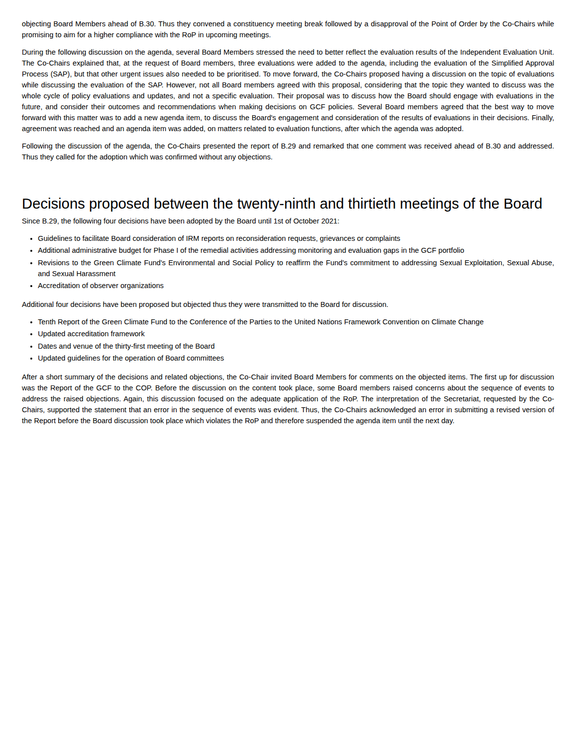objecting Board Members ahead of B.30. Thus they convened a constituency meeting break followed by a disapproval of the Point of Order by the Co-Chairs while promising to aim for a higher compliance with the RoP in upcoming meetings.
During the following discussion on the agenda, several Board Members stressed the need to better reflect the evaluation results of the Independent Evaluation Unit. The Co-Chairs explained that, at the request of Board members, three evaluations were added to the agenda, including the evaluation of the Simplified Approval Process (SAP), but that other urgent issues also needed to be prioritised. To move forward, the Co-Chairs proposed having a discussion on the topic of evaluations while discussing the evaluation of the SAP. However, not all Board members agreed with this proposal, considering that the topic they wanted to discuss was the whole cycle of policy evaluations and updates, and not a specific evaluation. Their proposal was to discuss how the Board should engage with evaluations in the future, and consider their outcomes and recommendations when making decisions on GCF policies. Several Board members agreed that the best way to move forward with this matter was to add a new agenda item, to discuss the Board's engagement and consideration of the results of evaluations in their decisions. Finally, agreement was reached and an agenda item was added, on matters related to evaluation functions, after which the agenda was adopted.
Following the discussion of the agenda, the Co-Chairs presented the report of B.29 and remarked that one comment was received ahead of B.30 and addressed. Thus they called for the adoption which was confirmed without any objections.
Decisions proposed between the twenty-ninth and thirtieth meetings of the Board
Since B.29, the following four decisions have been adopted by the Board until 1st of October 2021:
Guidelines to facilitate Board consideration of IRM reports on reconsideration requests, grievances or complaints
Additional administrative budget for Phase I of the remedial activities addressing monitoring and evaluation gaps in the GCF portfolio
Revisions to the Green Climate Fund's Environmental and Social Policy to reaffirm the Fund's commitment to addressing Sexual Exploitation, Sexual Abuse, and Sexual Harassment
Accreditation of observer organizations
Additional four decisions have been proposed but objected thus they were transmitted to the Board for discussion.
Tenth Report of the Green Climate Fund to the Conference of the Parties to the United Nations Framework Convention on Climate Change
Updated accreditation framework
Dates and venue of the thirty-first meeting of the Board
Updated guidelines for the operation of Board committees
After a short summary of the decisions and related objections, the Co-Chair invited Board Members for comments on the objected items. The first up for discussion was the Report of the GCF to the COP. Before the discussion on the content took place, some Board members raised concerns about the sequence of events to address the raised objections. Again, this discussion focused on the adequate application of the RoP. The interpretation of the Secretariat, requested by the Co-Chairs, supported the statement that an error in the sequence of events was evident. Thus, the Co-Chairs acknowledged an error in submitting a revised version of the Report before the Board discussion took place which violates the RoP and therefore suspended the agenda item until the next day.